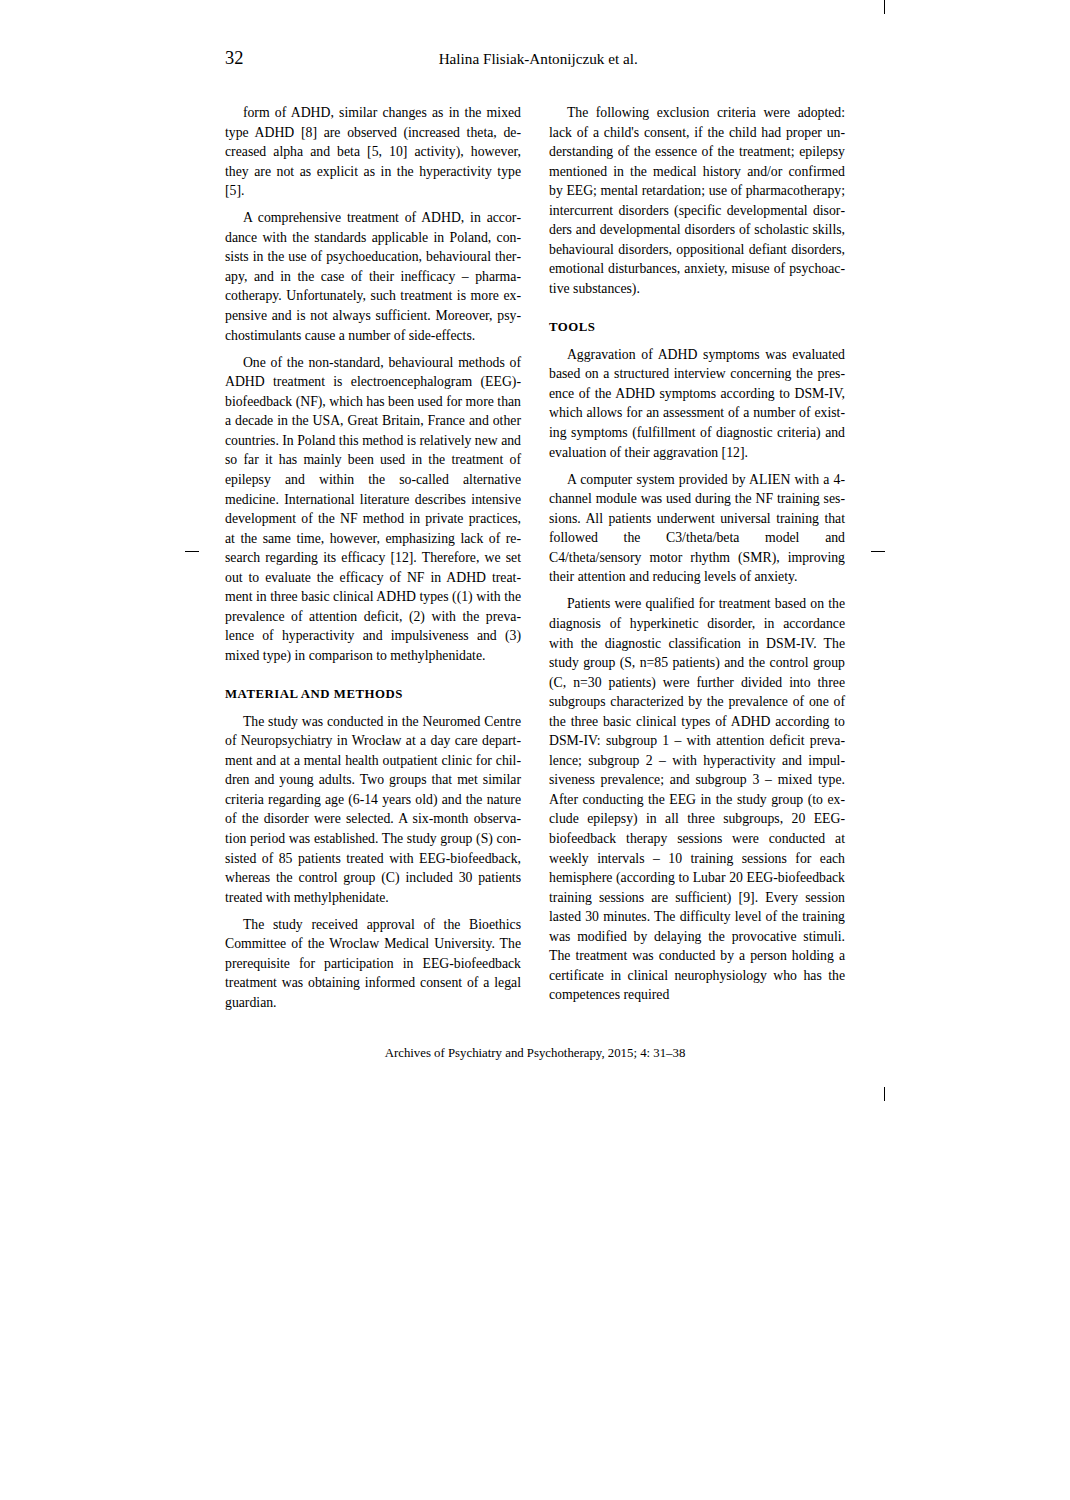32 Halina Flisiak-Antonijczuk et al.
form of ADHD, similar changes as in the mixed type ADHD [8] are observed (increased theta, decreased alpha and beta [5, 10] activity), however, they are not as explicit as in the hyperactivity type [5].
A comprehensive treatment of ADHD, in accordance with the standards applicable in Poland, consists in the use of psychoeducation, behavioural therapy, and in the case of their inefficacy – pharmacotherapy. Unfortunately, such treatment is more expensive and is not always sufficient. Moreover, psychostimulants cause a number of side-effects.
One of the non-standard, behavioural methods of ADHD treatment is electroencephalogram (EEG)-biofeedback (NF), which has been used for more than a decade in the USA, Great Britain, France and other countries. In Poland this method is relatively new and so far it has mainly been used in the treatment of epilepsy and within the so-called alternative medicine. International literature describes intensive development of the NF method in private practices, at the same time, however, emphasizing lack of research regarding its efficacy [12]. Therefore, we set out to evaluate the efficacy of NF in ADHD treatment in three basic clinical ADHD types ((1) with the prevalence of attention deficit, (2) with the prevalence of hyperactivity and impulsiveness and (3) mixed type) in comparison to methylphenidate.
MATERIAL AND METHODS
The study was conducted in the Neuromed Centre of Neuropsychiatry in Wrocław at a day care department and at a mental health outpatient clinic for children and young adults. Two groups that met similar criteria regarding age (6-14 years old) and the nature of the disorder were selected. A six-month observation period was established. The study group (S) consisted of 85 patients treated with EEG-biofeedback, whereas the control group (C) included 30 patients treated with methylphenidate.
The study received approval of the Bioethics Committee of the Wroclaw Medical University. The prerequisite for participation in EEG-biofeedback treatment was obtaining informed consent of a legal guardian.
The following exclusion criteria were adopted: lack of a child's consent, if the child had proper understanding of the essence of the treatment; epilepsy mentioned in the medical history and/or confirmed by EEG; mental retardation; use of pharmacotherapy; intercurrent disorders (specific developmental disorders and developmental disorders of scholastic skills, behavioural disorders, oppositional defiant disorders, emotional disturbances, anxiety, misuse of psychoactive substances).
TOOLS
Aggravation of ADHD symptoms was evaluated based on a structured interview concerning the presence of the ADHD symptoms according to DSM-IV, which allows for an assessment of a number of existing symptoms (fulfillment of diagnostic criteria) and evaluation of their aggravation [12].
A computer system provided by ALIEN with a 4-channel module was used during the NF training sessions. All patients underwent universal training that followed the C3/theta/beta model and C4/theta/sensory motor rhythm (SMR), improving their attention and reducing levels of anxiety.
Patients were qualified for treatment based on the diagnosis of hyperkinetic disorder, in accordance with the diagnostic classification in DSM-IV. The study group (S, n=85 patients) and the control group (C, n=30 patients) were further divided into three subgroups characterized by the prevalence of one of the three basic clinical types of ADHD according to DSM-IV: subgroup 1 – with attention deficit prevalence; subgroup 2 – with hyperactivity and impulsiveness prevalence; and subgroup 3 – mixed type. After conducting the EEG in the study group (to exclude epilepsy) in all three subgroups, 20 EEG-biofeedback therapy sessions were conducted at weekly intervals – 10 training sessions for each hemisphere (according to Lubar 20 EEG-biofeedback training sessions are sufficient) [9]. Every session lasted 30 minutes. The difficulty level of the training was modified by delaying the provocative stimuli. The treatment was conducted by a person holding a certificate in clinical neurophysiology who has the competences required
Archives of Psychiatry and Psychotherapy, 2015; 4: 31–38